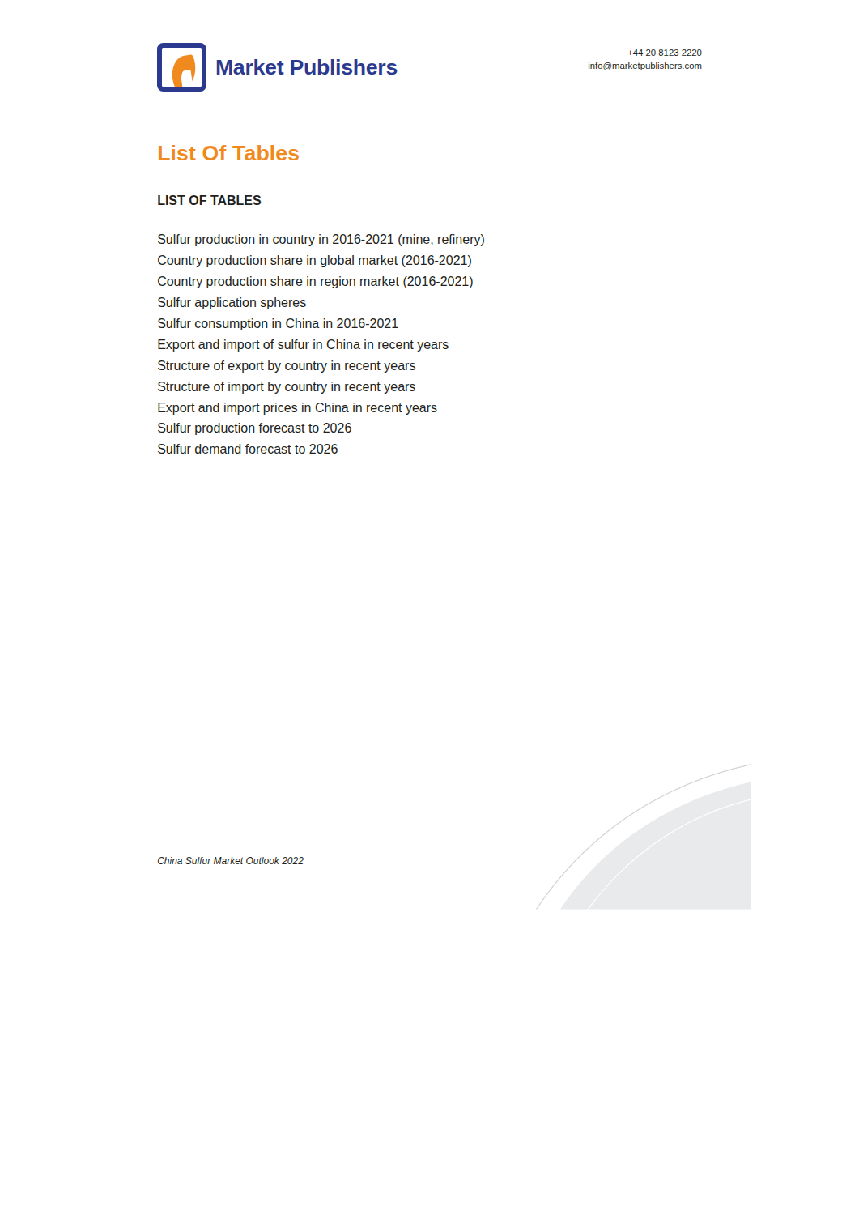Market Publishers
+44 20 8123 2220
info@marketpublishers.com
List Of Tables
LIST OF TABLES
Sulfur production in country in 2016-2021 (mine, refinery)
Country production share in global market (2016-2021)
Country production share in region market (2016-2021)
Sulfur application spheres
Sulfur consumption in China in 2016-2021
Export and import of sulfur in China in recent years
Structure of export by country in recent years
Structure of import by country in recent years
Export and import prices in China in recent years
Sulfur production forecast to 2026
Sulfur demand forecast to 2026
China Sulfur Market Outlook 2022